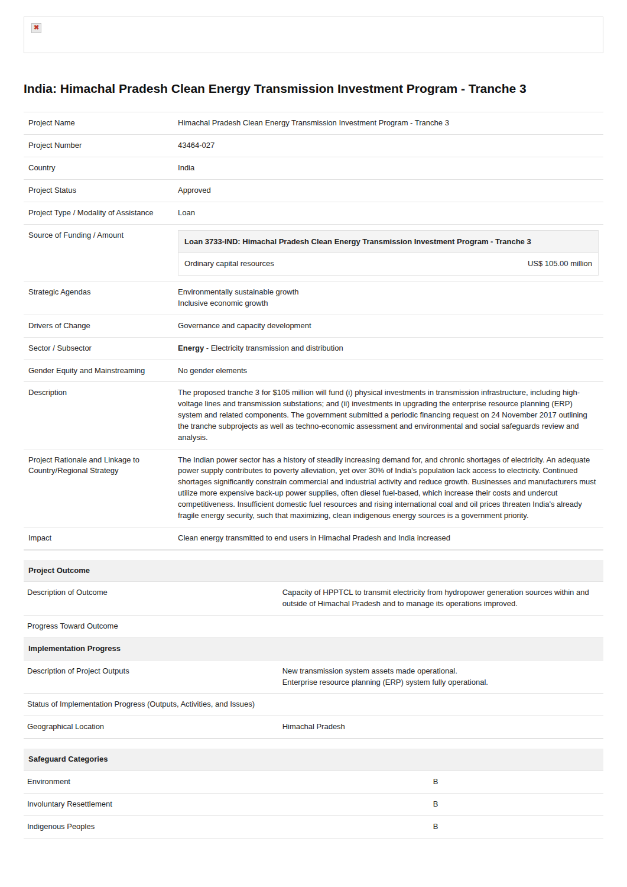✖
India: Himachal Pradesh Clean Energy Transmission Investment Program - Tranche 3
| Project Name | Himachal Pradesh Clean Energy Transmission Investment Program - Tranche 3 |
| Project Number | 43464-027 |
| Country | India |
| Project Status | Approved |
| Project Type / Modality of Assistance | Loan |
| Source of Funding / Amount | / Loan 3733-IND: Himachal Pradesh Clean Energy Transmission Investment Program - Tranche 3 / / Ordinary capital resources / US$ 105.00 million / |
| Strategic Agendas | Environmentally sustainable growth Inclusive economic growth |
| Drivers of Change | Governance and capacity development |
| Sector / Subsector | Energy - Electricity transmission and distribution |
| Gender Equity and Mainstreaming | No gender elements |
| Description | The proposed tranche 3 for $105 million will fund (i) physical investments in transmission infrastructure, including high-voltage lines and transmission substations; and (ii) investments in upgrading the enterprise resource planning (ERP) system and related components. The government submitted a periodic financing request on 24 November 2017 outlining the tranche subprojects as well as techno-economic assessment and environmental and social safeguards review and analysis. |
| Project Rationale and Linkage to Country/Regional Strategy | The Indian power sector has a history of steadily increasing demand for, and chronic shortages of electricity. An adequate power supply contributes to poverty alleviation, yet over 30% of India's population lack access to electricity. Continued shortages significantly constrain commercial and industrial activity and reduce growth. Businesses and manufacturers must utilize more expensive back-up power supplies, often diesel fuel-based, which increase their costs and undercut competitiveness. Insufficient domestic fuel resources and rising international coal and oil prices threaten India's already fragile energy security, such that maximizing, clean indigenous energy sources is a government priority. |
| Impact | Clean energy transmitted to end users in Himachal Pradesh and India increased |
| Project Outcome |
| Description of Outcome | Capacity of HPPTCL to transmit electricity from hydropower generation sources within and outside of Himachal Pradesh and to manage its operations improved. |
| Progress Toward Outcome |
| Implementation Progress |
| Description of Project Outputs | New transmission system assets made operational. Enterprise resource planning (ERP) system fully operational. |
| Status of Implementation Progress (Outputs, Activities, and Issues) |
| Geographical Location | Himachal Pradesh |
| Safeguard Categories |
| Environment | B |
| Involuntary Resettlement | B |
| Indigenous Peoples | B |